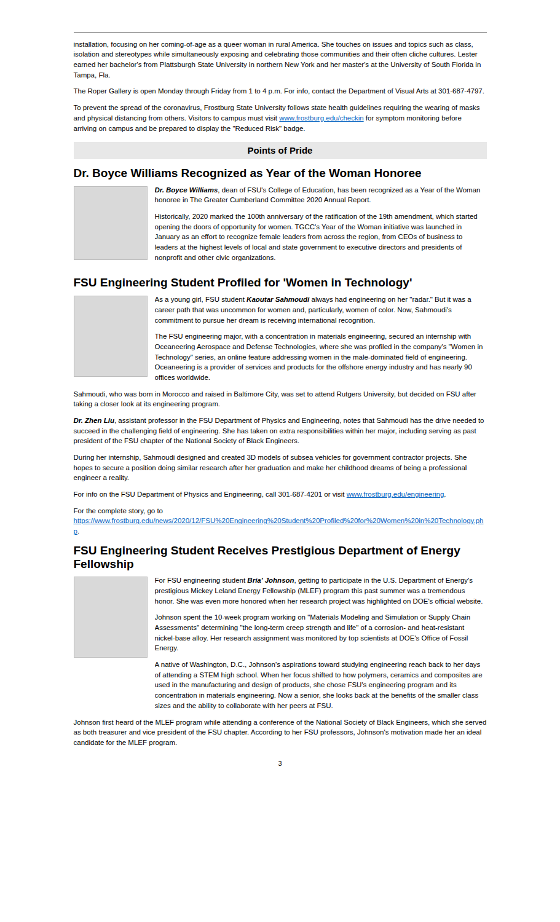installation, focusing on her coming-of-age as a queer woman in rural America. She touches on issues and topics such as class, isolation and stereotypes while simultaneously exposing and celebrating those communities and their often cliche cultures. Lester earned her bachelor's from Plattsburgh State University in northern New York and her master's at the University of South Florida in Tampa, Fla.
The Roper Gallery is open Monday through Friday from 1 to 4 p.m. For info, contact the Department of Visual Arts at 301-687-4797.
To prevent the spread of the coronavirus, Frostburg State University follows state health guidelines requiring the wearing of masks and physical distancing from others. Visitors to campus must visit www.frostburg.edu/checkin for symptom monitoring before arriving on campus and be prepared to display the "Reduced Risk" badge.
Points of Pride
Dr. Boyce Williams Recognized as Year of the Woman Honoree
Dr. Boyce Williams, dean of FSU's College of Education, has been recognized as a Year of the Woman honoree in The Greater Cumberland Committee 2020 Annual Report.
Historically, 2020 marked the 100th anniversary of the ratification of the 19th amendment, which started opening the doors of opportunity for women. TGCC's Year of the Woman initiative was launched in January as an effort to recognize female leaders from across the region, from CEOs of business to leaders at the highest levels of local and state government to executive directors and presidents of nonprofit and other civic organizations.
FSU Engineering Student Profiled for 'Women in Technology'
As a young girl, FSU student Kaoutar Sahmoudi always had engineering on her "radar." But it was a career path that was uncommon for women and, particularly, women of color. Now, Sahmoudi's commitment to pursue her dream is receiving international recognition.
The FSU engineering major, with a concentration in materials engineering, secured an internship with Oceaneering Aerospace and Defense Technologies, where she was profiled in the company's "Women in Technology" series, an online feature addressing women in the male-dominated field of engineering. Oceaneering is a provider of services and products for the offshore energy industry and has nearly 90 offices worldwide.
Sahmoudi, who was born in Morocco and raised in Baltimore City, was set to attend Rutgers University, but decided on FSU after taking a closer look at its engineering program.
Dr. Zhen Liu, assistant professor in the FSU Department of Physics and Engineering, notes that Sahmoudi has the drive needed to succeed in the challenging field of engineering. She has taken on extra responsibilities within her major, including serving as past president of the FSU chapter of the National Society of Black Engineers.
During her internship, Sahmoudi designed and created 3D models of subsea vehicles for government contractor projects. She hopes to secure a position doing similar research after her graduation and make her childhood dreams of being a professional engineer a reality.
For info on the FSU Department of Physics and Engineering, call 301-687-4201 or visit www.frostburg.edu/engineering.
For the complete story, go to
https://www.frostburg.edu/news/2020/12/FSU%20Engineering%20Student%20Profiled%20for%20Women%20in%20Technology.php.
FSU Engineering Student Receives Prestigious Department of Energy Fellowship
For FSU engineering student Bria' Johnson, getting to participate in the U.S. Department of Energy's prestigious Mickey Leland Energy Fellowship (MLEF) program this past summer was a tremendous honor. She was even more honored when her research project was highlighted on DOE's official website.
Johnson spent the 10-week program working on "Materials Modeling and Simulation or Supply Chain Assessments" determining "the long-term creep strength and life" of a corrosion- and heat-resistant nickel-base alloy. Her research assignment was monitored by top scientists at DOE's Office of Fossil Energy.
A native of Washington, D.C., Johnson's aspirations toward studying engineering reach back to her days of attending a STEM high school. When her focus shifted to how polymers, ceramics and composites are used in the manufacturing and design of products, she chose FSU's engineering program and its concentration in materials engineering. Now a senior, she looks back at the benefits of the smaller class sizes and the ability to collaborate with her peers at FSU.
Johnson first heard of the MLEF program while attending a conference of the National Society of Black Engineers, which she served as both treasurer and vice president of the FSU chapter. According to her FSU professors, Johnson's motivation made her an ideal candidate for the MLEF program.
3